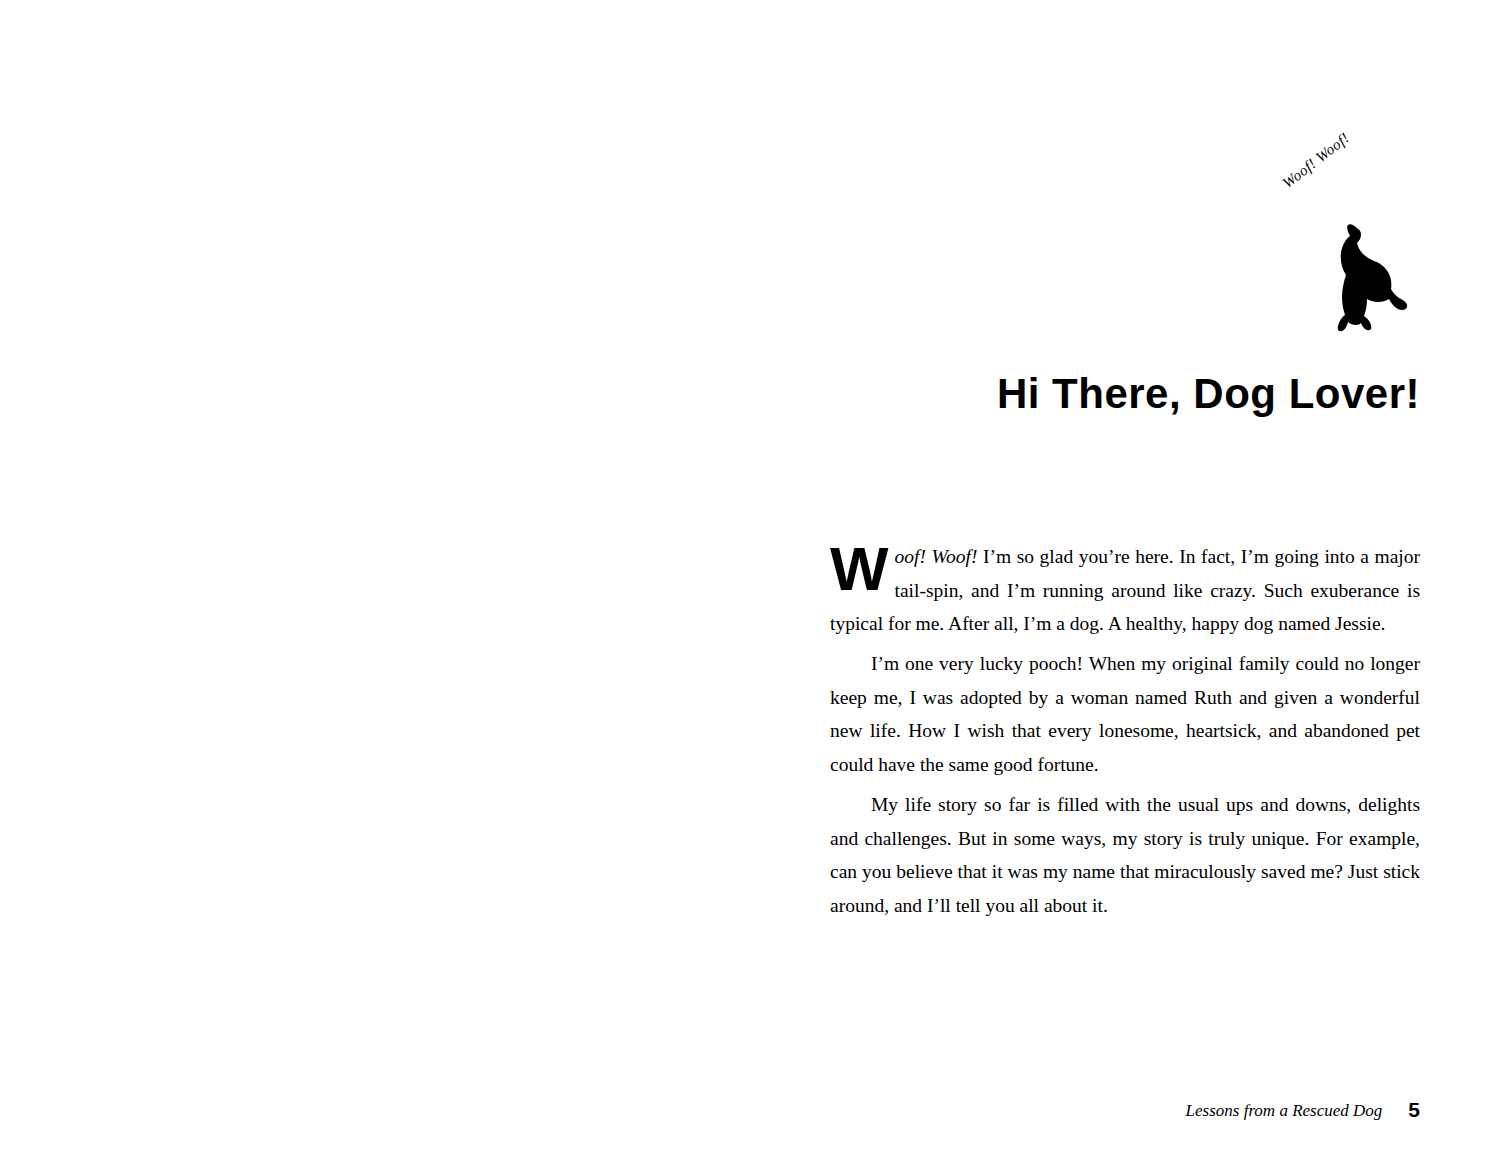Woof! Woof!
Hi There, Dog Lover!
Woof! Woof! I’m so glad you’re here. In fact, I’m going into a major tail-spin, and I’m running around like crazy. Such exuberance is typical for me. After all, I’m a dog. A healthy, happy dog named Jessie.
I’m one very lucky pooch! When my original family could no longer keep me, I was adopted by a woman named Ruth and given a wonderful new life. How I wish that every lonesome, heartsick, and abandoned pet could have the same good fortune.
My life story so far is filled with the usual ups and downs, delights and challenges. But in some ways, my story is truly unique. For example, can you believe that it was my name that miraculously saved me? Just stick around, and I’ll tell you all about it.
Lessons from a Rescued Dog 5